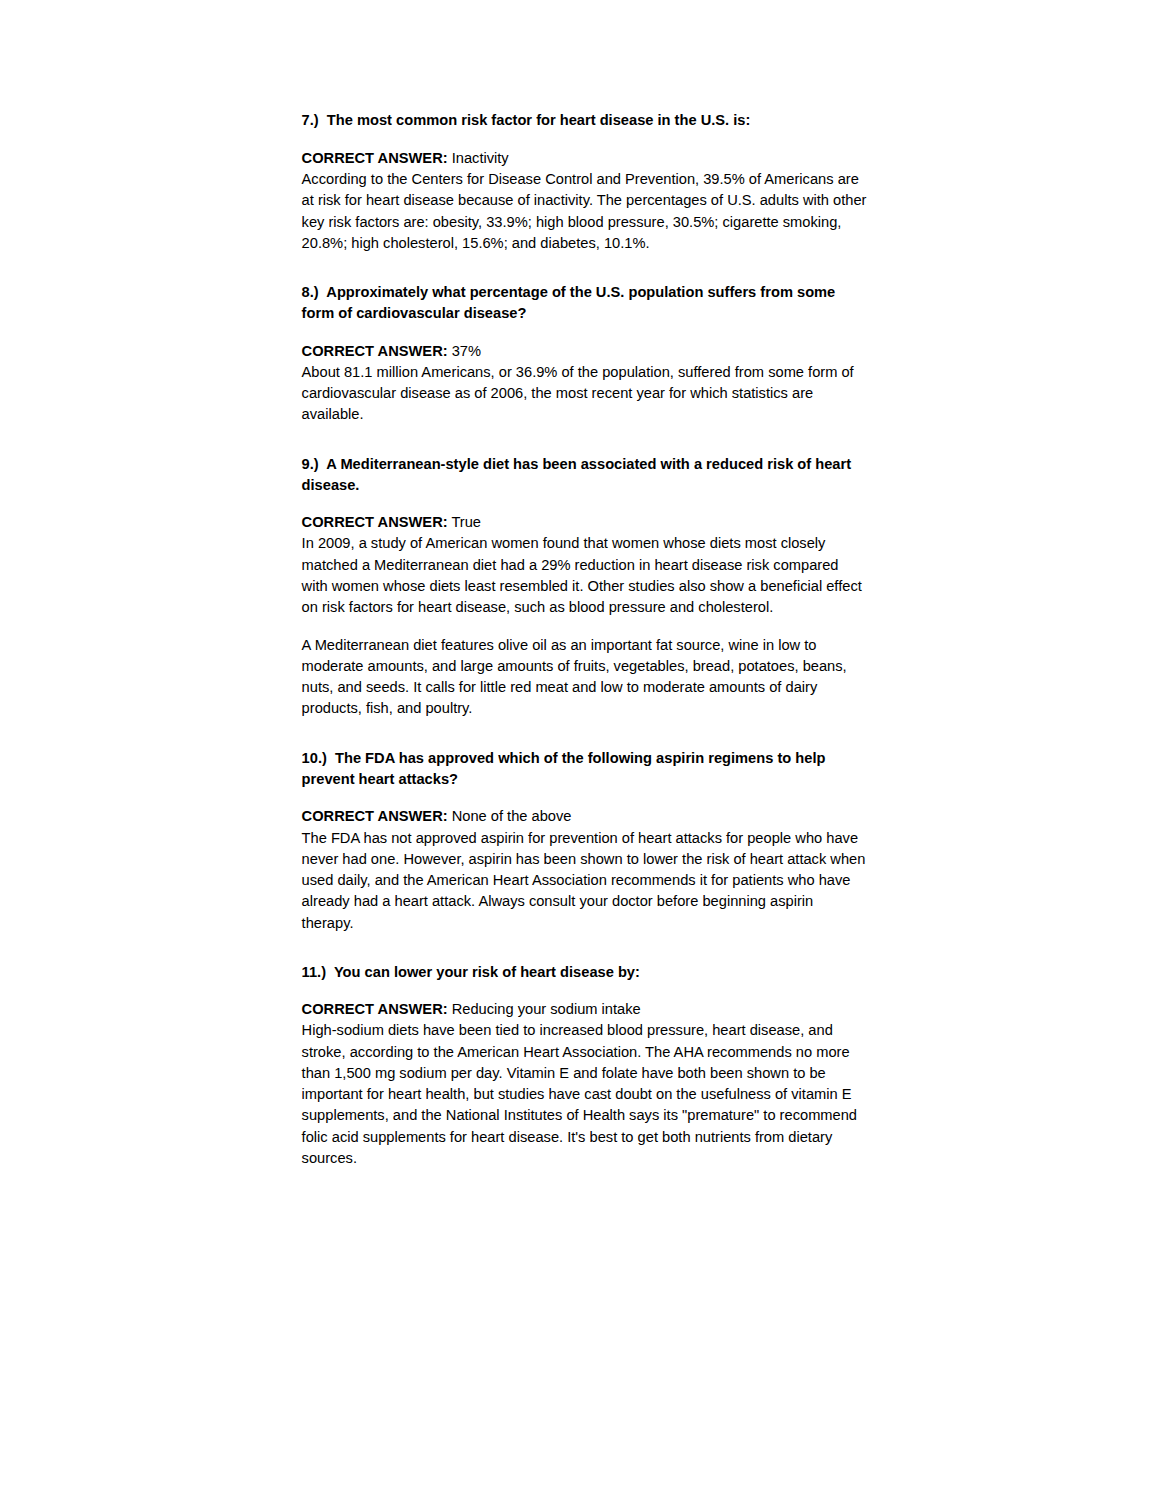7.) The most common risk factor for heart disease in the U.S. is:
CORRECT ANSWER: Inactivity
According to the Centers for Disease Control and Prevention, 39.5% of Americans are at risk for heart disease because of inactivity. The percentages of U.S. adults with other key risk factors are: obesity, 33.9%; high blood pressure, 30.5%; cigarette smoking, 20.8%; high cholesterol, 15.6%; and diabetes, 10.1%.
8.) Approximately what percentage of the U.S. population suffers from some form of cardiovascular disease?
CORRECT ANSWER: 37%
About 81.1 million Americans, or 36.9% of the population, suffered from some form of cardiovascular disease as of 2006, the most recent year for which statistics are available.
9.) A Mediterranean-style diet has been associated with a reduced risk of heart disease.
CORRECT ANSWER: True
In 2009, a study of American women found that women whose diets most closely matched a Mediterranean diet had a 29% reduction in heart disease risk compared with women whose diets least resembled it. Other studies also show a beneficial effect on risk factors for heart disease, such as blood pressure and cholesterol.
A Mediterranean diet features olive oil as an important fat source, wine in low to moderate amounts, and large amounts of fruits, vegetables, bread, potatoes, beans, nuts, and seeds. It calls for little red meat and low to moderate amounts of dairy products, fish, and poultry.
10.) The FDA has approved which of the following aspirin regimens to help prevent heart attacks?
CORRECT ANSWER: None of the above
The FDA has not approved aspirin for prevention of heart attacks for people who have never had one. However, aspirin has been shown to lower the risk of heart attack when used daily, and the American Heart Association recommends it for patients who have already had a heart attack. Always consult your doctor before beginning aspirin therapy.
11.) You can lower your risk of heart disease by:
CORRECT ANSWER: Reducing your sodium intake
High-sodium diets have been tied to increased blood pressure, heart disease, and stroke, according to the American Heart Association. The AHA recommends no more than 1,500 mg sodium per day. Vitamin E and folate have both been shown to be important for heart health, but studies have cast doubt on the usefulness of vitamin E supplements, and the National Institutes of Health says its "premature" to recommend folic acid supplements for heart disease. It's best to get both nutrients from dietary sources.